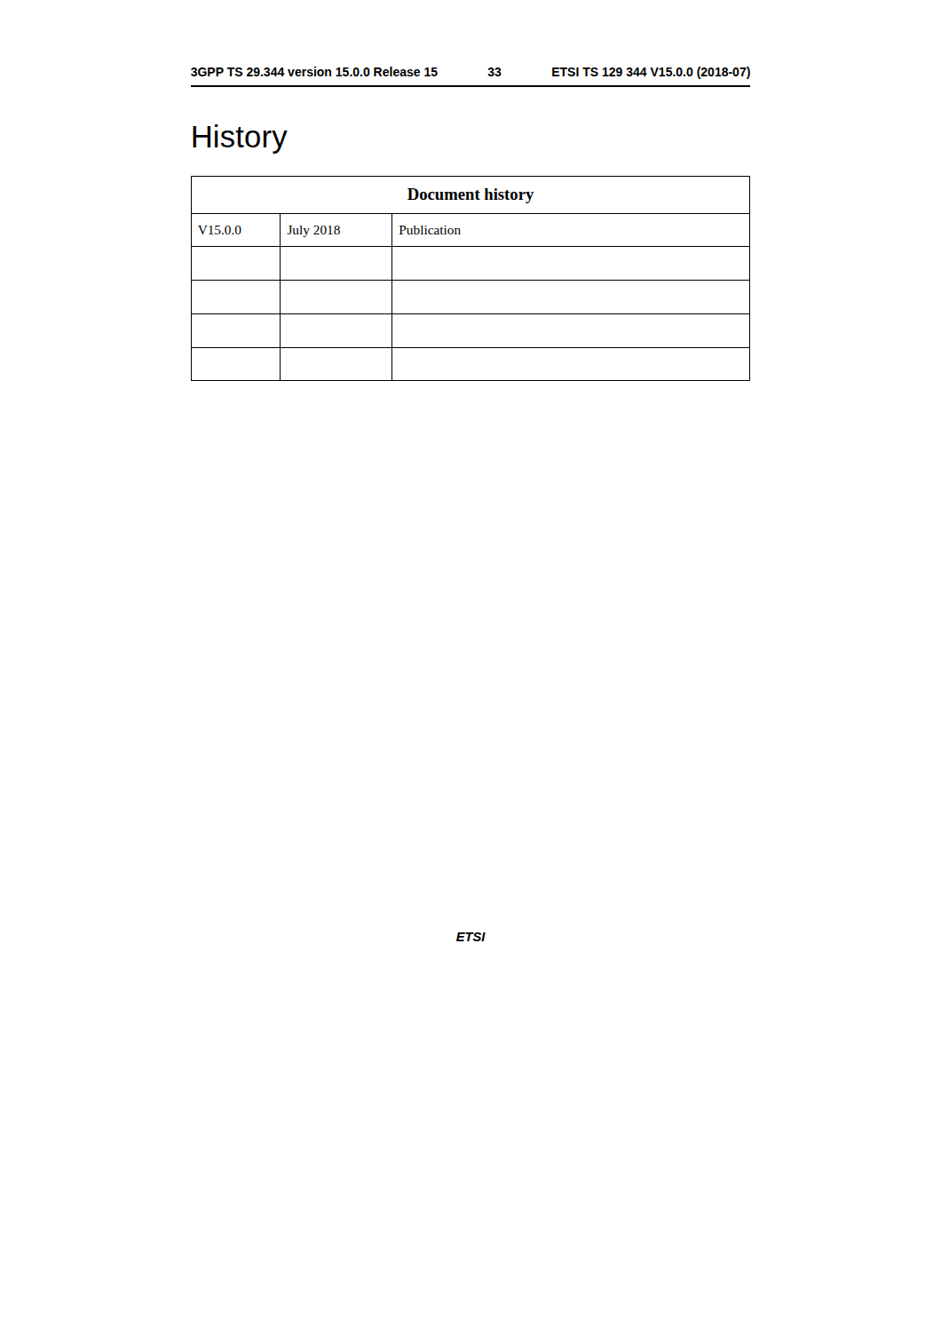3GPP TS 29.344 version 15.0.0 Release 15
33
ETSI TS 129 344 V15.0.0 (2018-07)
History
| Document history |
| --- |
| V15.0.0 | July 2018 | Publication |
ETSI